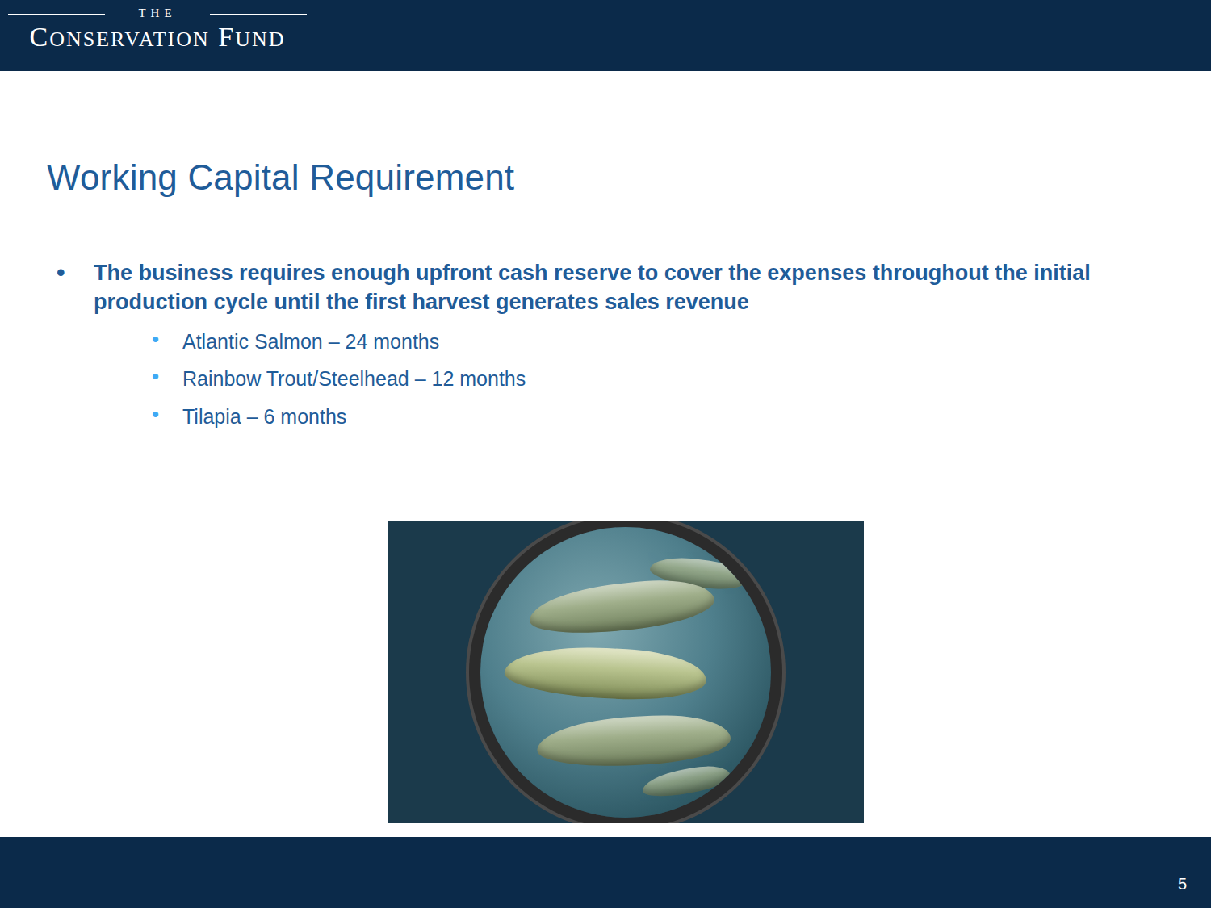THE
CONSERVATION FUND
Working Capital Requirement
The business requires enough upfront cash reserve to cover the expenses throughout the initial production cycle until the first harvest generates sales revenue
Atlantic Salmon – 24 months
Rainbow Trout/Steelhead – 12 months
Tilapia – 6 months
5